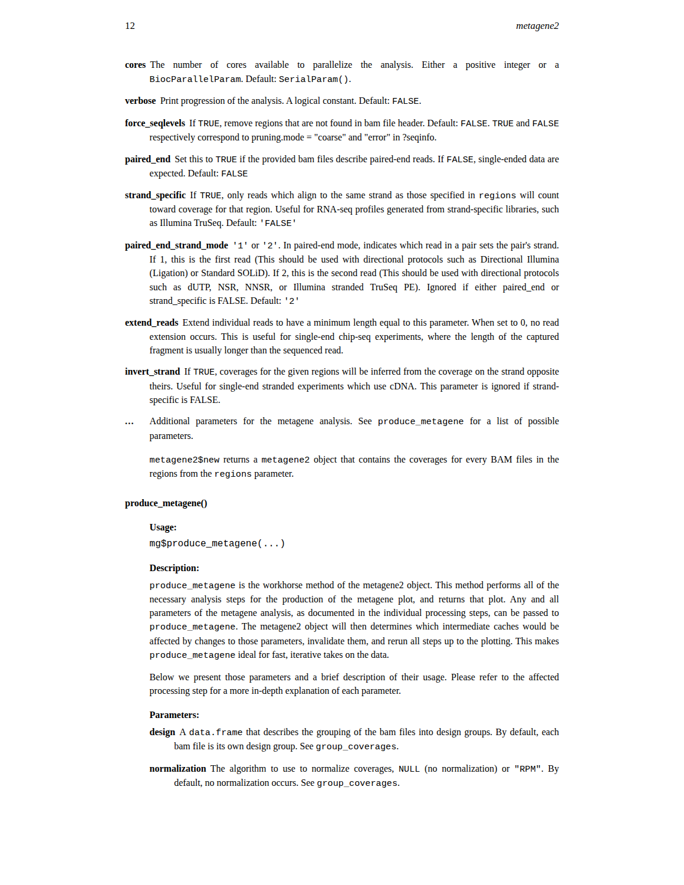12 metagene2
cores
The number of cores available to parallelize the analysis. Either a positive integer or a BiocParallelParam. Default: SerialParam().
verbose
Print progression of the analysis. A logical constant. Default: FALSE.
force_seqlevels
If TRUE, remove regions that are not found in bam file header. Default: FALSE. TRUE and FALSE respectively correspond to pruning.mode = "coarse" and "error" in ?seqinfo.
paired_end
Set this to TRUE if the provided bam files describe paired-end reads. If FALSE, single-ended data are expected. Default: FALSE
strand_specific
If TRUE, only reads which align to the same strand as those specified in regions will count toward coverage for that region. Useful for RNA-seq profiles generated from strand-specific libraries, such as Illumina TruSeq. Default: 'FALSE'
paired_end_strand_mode
'1' or '2'. In paired-end mode, indicates which read in a pair sets the pair's strand. If 1, this is the first read (This should be used with directional protocols such as Directional Illumina (Ligation) or Standard SOLiD). If 2, this is the second read (This should be used with directional protocols such as dUTP, NSR, NNSR, or Illumina stranded TruSeq PE). Ignored if either paired_end or strand_specific is FALSE. Default: '2'
extend_reads
Extend individual reads to have a minimum length equal to this parameter. When set to 0, no read extension occurs. This is useful for single-end chip-seq experiments, where the length of the captured fragment is usually longer than the sequenced read.
invert_strand
If TRUE, coverages for the given regions will be inferred from the coverage on the strand opposite theirs. Useful for single-end stranded experiments which use cDNA. This parameter is ignored if strand-specific is FALSE.
...
Additional parameters for the metagene analysis. See produce_metagene for a list of possible parameters.
metagene2$new returns a metagene2 object that contains the coverages for every BAM files in the regions from the regions parameter.
produce_metagene()
Usage:
mg$produce_metagene(...)
Description:
produce_metagene is the workhorse method of the metagene2 object. This method performs all of the necessary analysis steps for the production of the metagene plot, and returns that plot. Any and all parameters of the metagene analysis, as documented in the individual processing steps, can be passed to produce_metagene. The metagene2 object will then determines which intermediate caches would be affected by changes to those parameters, invalidate them, and rerun all steps up to the plotting. This makes produce_metagene ideal for fast, iterative takes on the data.
Below we present those parameters and a brief description of their usage. Please refer to the affected processing step for a more in-depth explanation of each parameter.
Parameters:
design
A data.frame that describes the grouping of the bam files into design groups. By default, each bam file is its own design group. See group_coverages.
normalization
The algorithm to use to normalize coverages, NULL (no normalization) or "RPM". By default, no normalization occurs. See group_coverages.